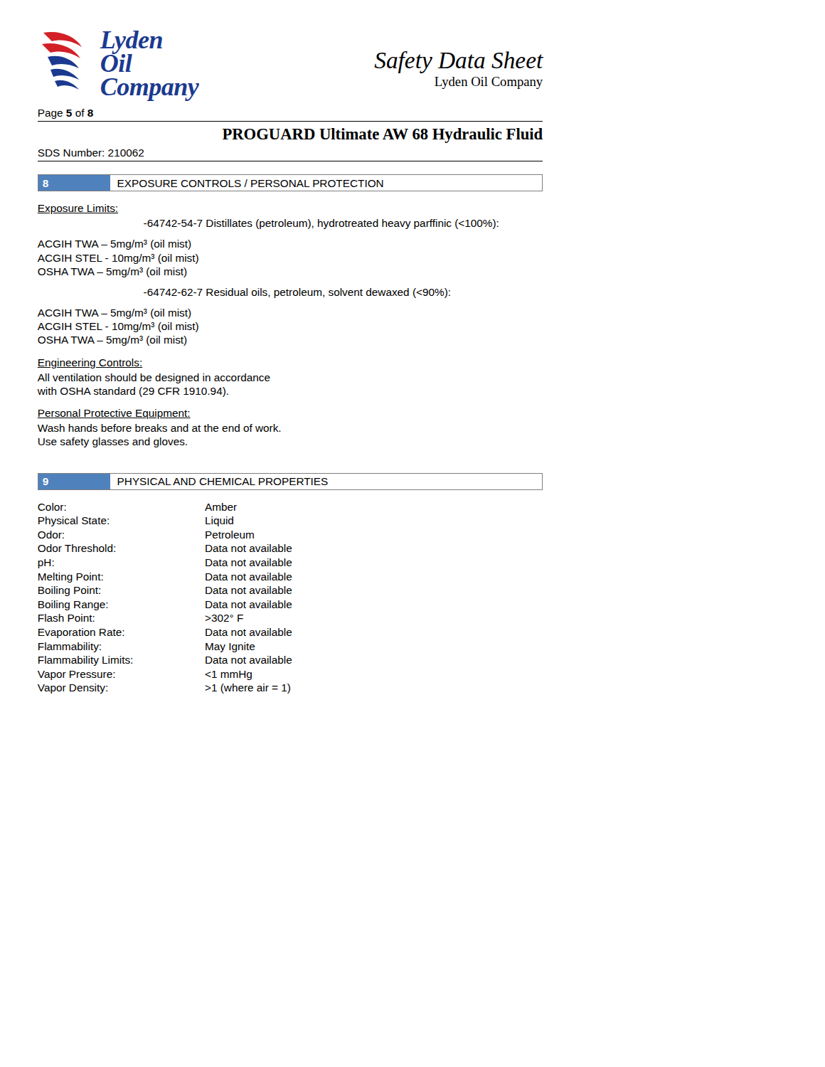Lyden
Oil
Company
Safety Data Sheet
Lyden Oil Company
Page 5 of 8
PROGUARD Ultimate AW 68 Hydraulic Fluid
SDS Number: 210062
8
EXPOSURE CONTROLS / PERSONAL PROTECTION
Exposure Limits:
-64742-54-7 Distillates (petroleum), hydrotreated heavy parffinic (<100%):
ACGIH TWA – 5mg/m³ (oil mist)
ACGIH STEL - 10mg/m³ (oil mist)
OSHA TWA – 5mg/m³ (oil mist)
-64742-62-7 Residual oils, petroleum, solvent dewaxed (<90%):
ACGIH TWA – 5mg/m³ (oil mist)
ACGIH STEL - 10mg/m³ (oil mist)
OSHA TWA – 5mg/m³ (oil mist)
Engineering Controls:
All ventilation should be designed in accordance
with OSHA standard (29 CFR 1910.94).
Personal Protective Equipment:
Wash hands before breaks and at the end of work.
Use safety glasses and gloves.
9
PHYSICAL AND CHEMICAL PROPERTIES
| Color: | Amber |
| Physical State: | Liquid |
| Odor: | Petroleum |
| Odor Threshold: | Data not available |
| pH: | Data not available |
| Melting Point: | Data not available |
| Boiling Point: | Data not available |
| Boiling Range: | Data not available |
| Flash Point: | >302° F |
| Evaporation Rate: | Data not available |
| Flammability: | May Ignite |
| Flammability Limits: | Data not available |
| Vapor Pressure: | <1 mmHg |
| Vapor Density: | >1 (where air = 1) |